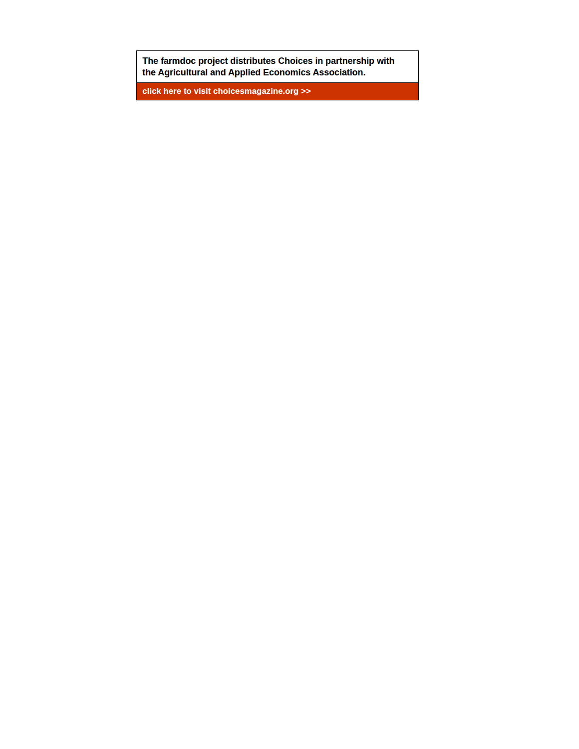The farmdoc project distributes Choices in partnership with
the Agricultural and Applied Economics Association.
click here to visit choicesmagazine.org >>